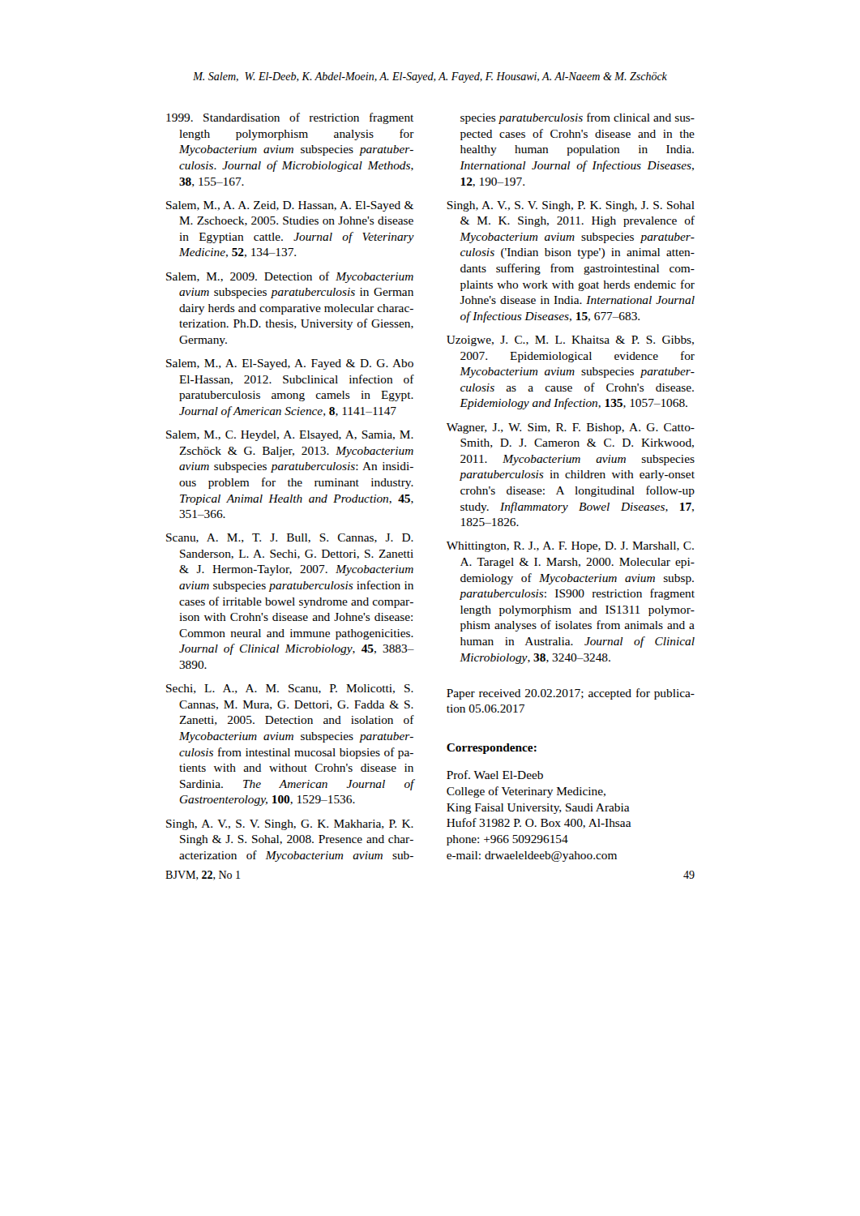M. Salem, W. El-Deeb, K. Abdel-Moein, A. El-Sayed, A. Fayed, F. Housawi, A. Al-Naeem & M. Zschöck
1999. Standardisation of restriction fragment length polymorphism analysis for Mycobacterium avium subspecies paratuberculosis. Journal of Microbiological Methods, 38, 155–167.
Salem, M., A. A. Zeid, D. Hassan, A. El-Sayed & M. Zschoeck, 2005. Studies on Johne's disease in Egyptian cattle. Journal of Veterinary Medicine, 52, 134–137.
Salem, M., 2009. Detection of Mycobacterium avium subspecies paratuberculosis in German dairy herds and comparative molecular characterization. Ph.D. thesis, University of Giessen, Germany.
Salem, M., A. El-Sayed, A. Fayed & D. G. Abo El-Hassan, 2012. Subclinical infection of paratuberculosis among camels in Egypt. Journal of American Science, 8, 1141–1147
Salem, M., C. Heydel, A. Elsayed, A, Samia, M. Zschöck & G. Baljer, 2013. Mycobacterium avium subspecies paratuberculosis: An insidious problem for the ruminant industry. Tropical Animal Health and Production, 45, 351–366.
Scanu, A. M., T. J. Bull, S. Cannas, J. D. Sanderson, L. A. Sechi, G. Dettori, S. Zanetti & J. Hermon-Taylor, 2007. Mycobacterium avium subspecies paratuberculosis infection in cases of irritable bowel syndrome and comparison with Crohn's disease and Johne's disease: Common neural and immune pathogenicities. Journal of Clinical Microbiology, 45, 3883–3890.
Sechi, L. A., A. M. Scanu, P. Molicotti, S. Cannas, M. Mura, G. Dettori, G. Fadda & S. Zanetti, 2005. Detection and isolation of Mycobacterium avium subspecies paratuberculosis from intestinal mucosal biopsies of patients with and without Crohn's disease in Sardinia. The American Journal of Gastroenterology, 100, 1529–1536.
Singh, A. V., S. V. Singh, G. K. Makharia, P. K. Singh & J. S. Sohal, 2008. Presence and characterization of Mycobacterium avium subspecies paratuberculosis from clinical and suspected cases of Crohn's disease and in the healthy human population in India. International Journal of Infectious Diseases, 12, 190–197.
Singh, A. V., S. V. Singh, P. K. Singh, J. S. Sohal & M. K. Singh, 2011. High prevalence of Mycobacterium avium subspecies paratuberculosis ('Indian bison type') in animal attendants suffering from gastrointestinal complaints who work with goat herds endemic for Johne's disease in India. International Journal of Infectious Diseases, 15, 677–683.
Uzoigwe, J. C., M. L. Khaitsa & P. S. Gibbs, 2007. Epidemiological evidence for Mycobacterium avium subspecies paratuberculosis as a cause of Crohn's disease. Epidemiology and Infection, 135, 1057–1068.
Wagner, J., W. Sim, R. F. Bishop, A. G. Catto-Smith, D. J. Cameron & C. D. Kirkwood, 2011. Mycobacterium avium subspecies paratuberculosis in children with early-onset crohn's disease: A longitudinal follow-up study. Inflammatory Bowel Diseases, 17, 1825–1826.
Whittington, R. J., A. F. Hope, D. J. Marshall, C. A. Taragel & I. Marsh, 2000. Molecular epidemiology of Mycobacterium avium subsp. paratuberculosis: IS900 restriction fragment length polymorphism and IS1311 polymorphism analyses of isolates from animals and a human in Australia. Journal of Clinical Microbiology, 38, 3240–3248.
Paper received 20.02.2017; accepted for publication 05.06.2017
Correspondence:
Prof. Wael El-Deeb
College of Veterinary Medicine,
King Faisal University, Saudi Arabia
Hufof 31982 P. O. Box 400, Al-Ihsaa
phone: +966 509296154
e-mail: drwaeleldeeb@yahoo.com
BJVM, 22, No 1
49